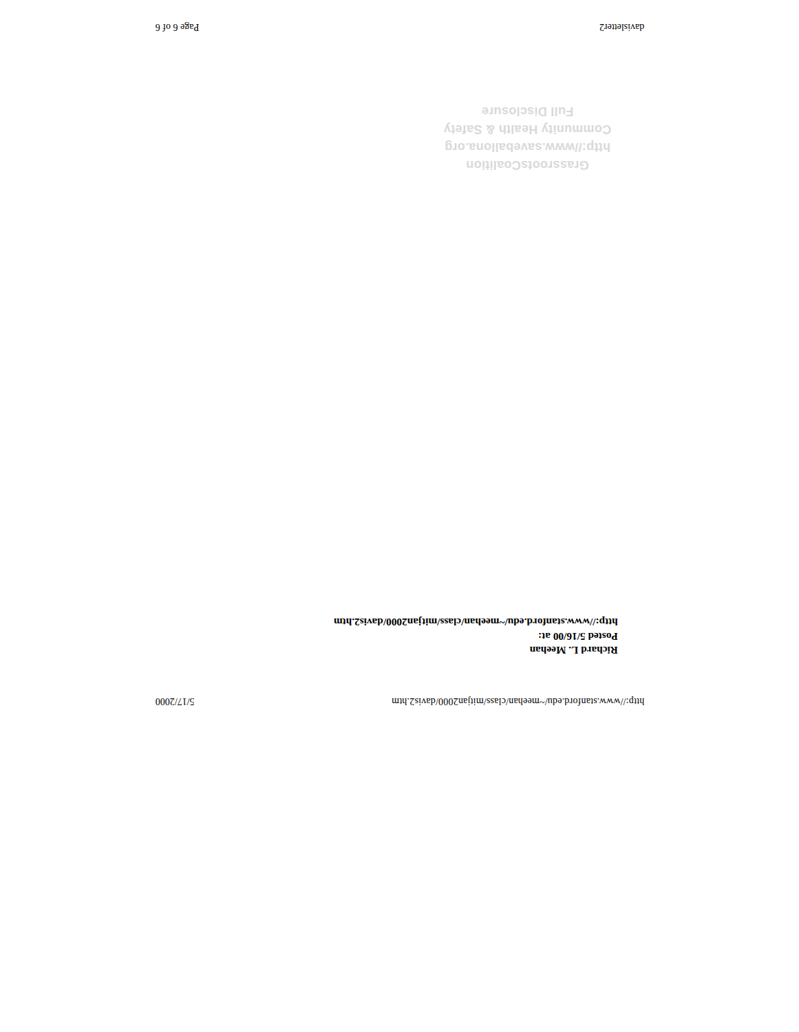http://www.stanford.edu/~meehan/class/mitjan2000/davis2.htm
5/17/2000
Richard L. Meehan
Posted 5/16/00 at:
http://www.stanford.edu/~meehan/class/mitjan2000/davis2.htm
GrassrootsCoalition
http://www.saveballona.org
Community Health & Safety
Full Disclosure
davisletter2
Page 6 of 6